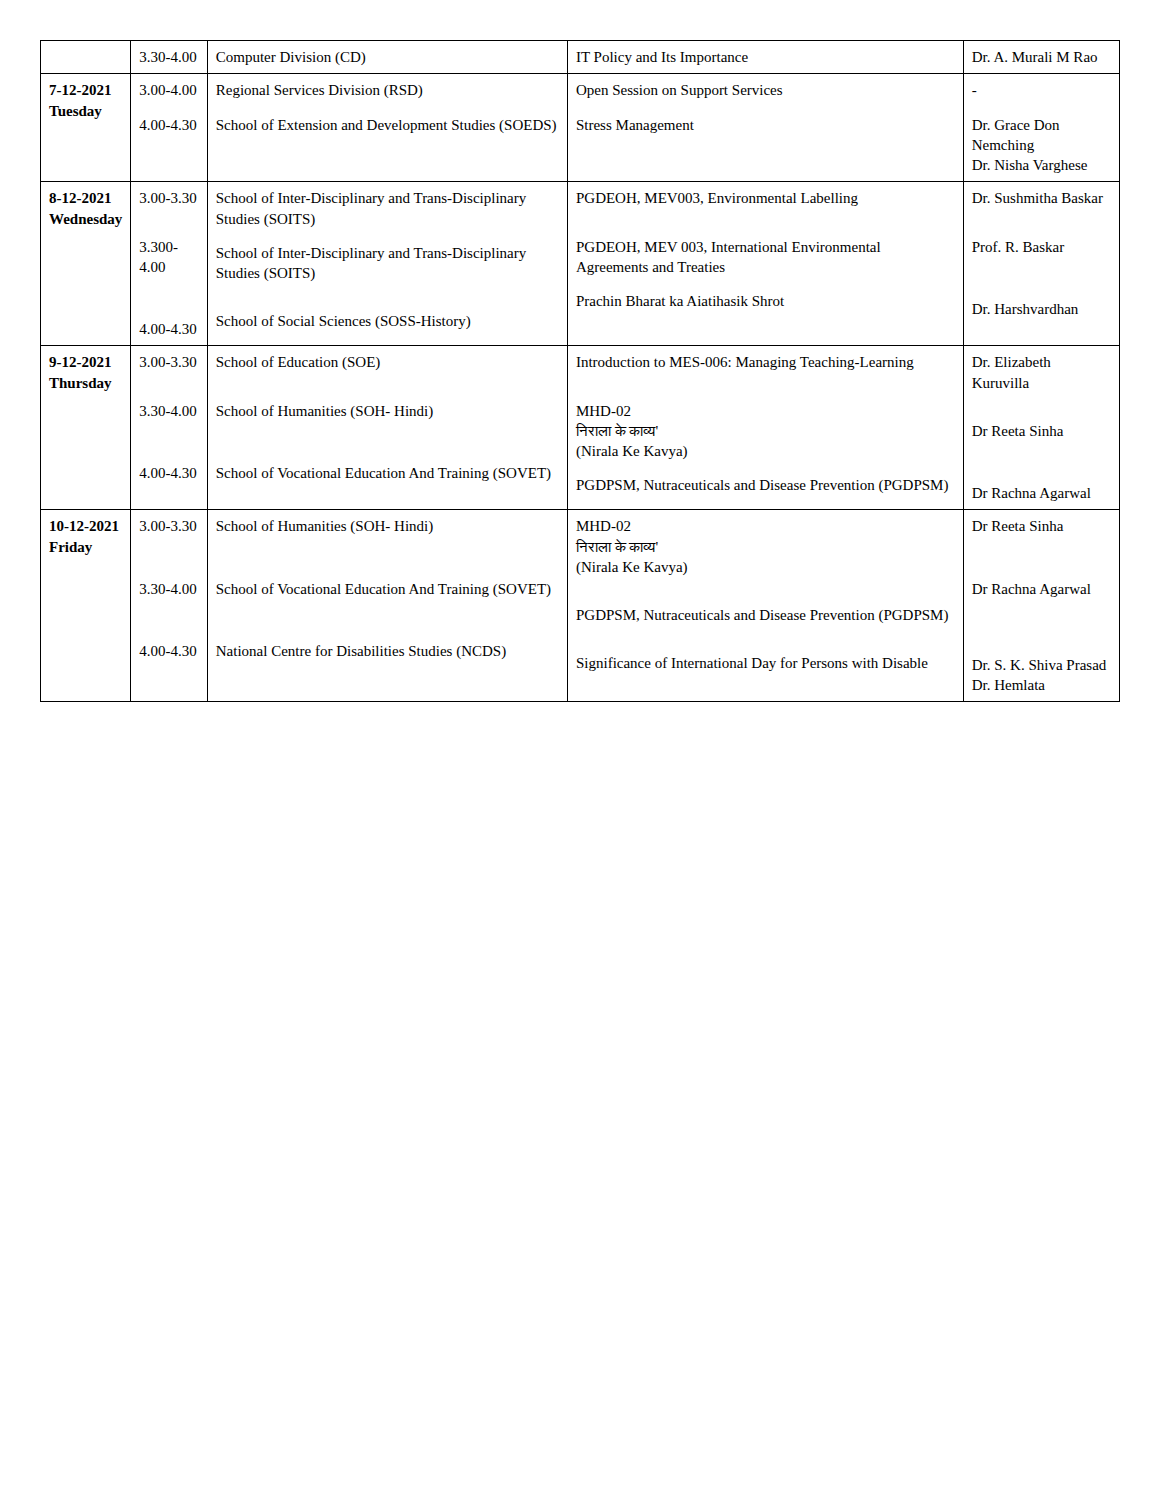| | 3.30-4.00 | Computer Division (CD) | IT Policy and Its Importance | Dr. A. Murali M Rao |
| 7-12-2021 Tuesday | 3.00-4.00 4.00-4.30 | Regional Services Division (RSD) School of Extension and Development Studies (SOEDS) | Open Session on Support Services Stress Management | - Dr. Grace Don Nemching Dr. Nisha Varghese |
| 8-12-2021 Wednesday | 3.00-3.30 3.300-4.00 4.00-4.30 | School of Inter-Disciplinary and Trans-Disciplinary Studies (SOITS) School of Inter-Disciplinary and Trans-Disciplinary Studies (SOITS) School of Social Sciences (SOSS-History) | PGDEOH, MEV003, Environmental Labelling PGDEOH, MEV 003, International Environmental Agreements and Treaties Prachin Bharat ka Aiatihasik Shrot | Dr. Sushmitha Baskar Prof. R. Baskar Dr. Harshvardhan |
| 9-12-2021 Thursday | 3.00-3.30 3.30-4.00 4.00-4.30 | School of Education (SOE) School of Humanities (SOH- Hindi) School of Vocational Education And Training (SOVET) | Introduction to MES-006: Managing Teaching-Learning MHD-02 निराला के काव्य' (Nirala Ke Kavya) PGDPSM, Nutraceuticals and Disease Prevention (PGDPSM) | Dr. Elizabeth Kuruvilla Dr Reeta Sinha Dr Rachna Agarwal |
| 10-12-2021 Friday | 3.00-3.30 3.30-4.00 4.00-4.30 | School of Humanities (SOH- Hindi) School of Vocational Education And Training (SOVET) National Centre for Disabilities Studies (NCDS) | MHD-02 निराला के काव्य' (Nirala Ke Kavya) PGDPSM, Nutraceuticals and Disease Prevention (PGDPSM) Significance of International Day for Persons with Disable | Dr Reeta Sinha Dr Rachna Agarwal Dr. S. K. Shiva Prasad Dr. Hemlata |